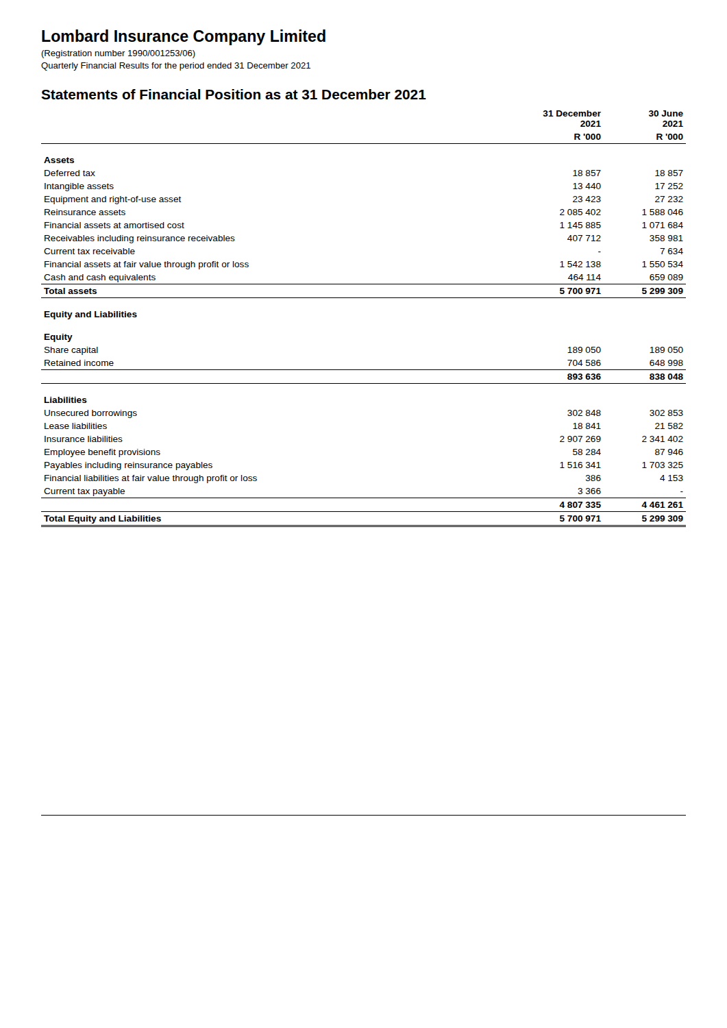Lombard Insurance Company Limited
(Registration number 1990/001253/06)
Quarterly Financial Results for the period ended 31 December 2021
Statements of Financial Position as at 31 December 2021
| | 31 December 2021 | 30 June 2021 |
| --- | --- | --- |
| | R '000 | R '000 |
| Assets | | |
| Deferred tax | 18 857 | 18 857 |
| Intangible assets | 13 440 | 17 252 |
| Equipment and right-of-use asset | 23 423 | 27 232 |
| Reinsurance assets | 2 085 402 | 1 588 046 |
| Financial assets at amortised cost | 1 145 885 | 1 071 684 |
| Receivables including reinsurance receivables | 407 712 | 358 981 |
| Current tax receivable | - | 7 634 |
| Financial assets at fair value through profit or loss | 1 542 138 | 1 550 534 |
| Cash and cash equivalents | 464 114 | 659 089 |
| Total assets | 5 700 971 | 5 299 309 |
| Equity and Liabilities | | |
| Equity | | |
| Share capital | 189 050 | 189 050 |
| Retained income | 704 586 | 648 998 |
| | 893 636 | 838 048 |
| Liabilities | | |
| Unsecured borrowings | 302 848 | 302 853 |
| Lease liabilities | 18 841 | 21 582 |
| Insurance liabilities | 2 907 269 | 2 341 402 |
| Employee benefit provisions | 58 284 | 87 946 |
| Payables including reinsurance payables | 1 516 341 | 1 703 325 |
| Financial liabilities at fair value through profit or loss | 386 | 4 153 |
| Current tax payable | 3 366 | - |
| | 4 807 335 | 4 461 261 |
| Total Equity and Liabilities | 5 700 971 | 5 299 309 |